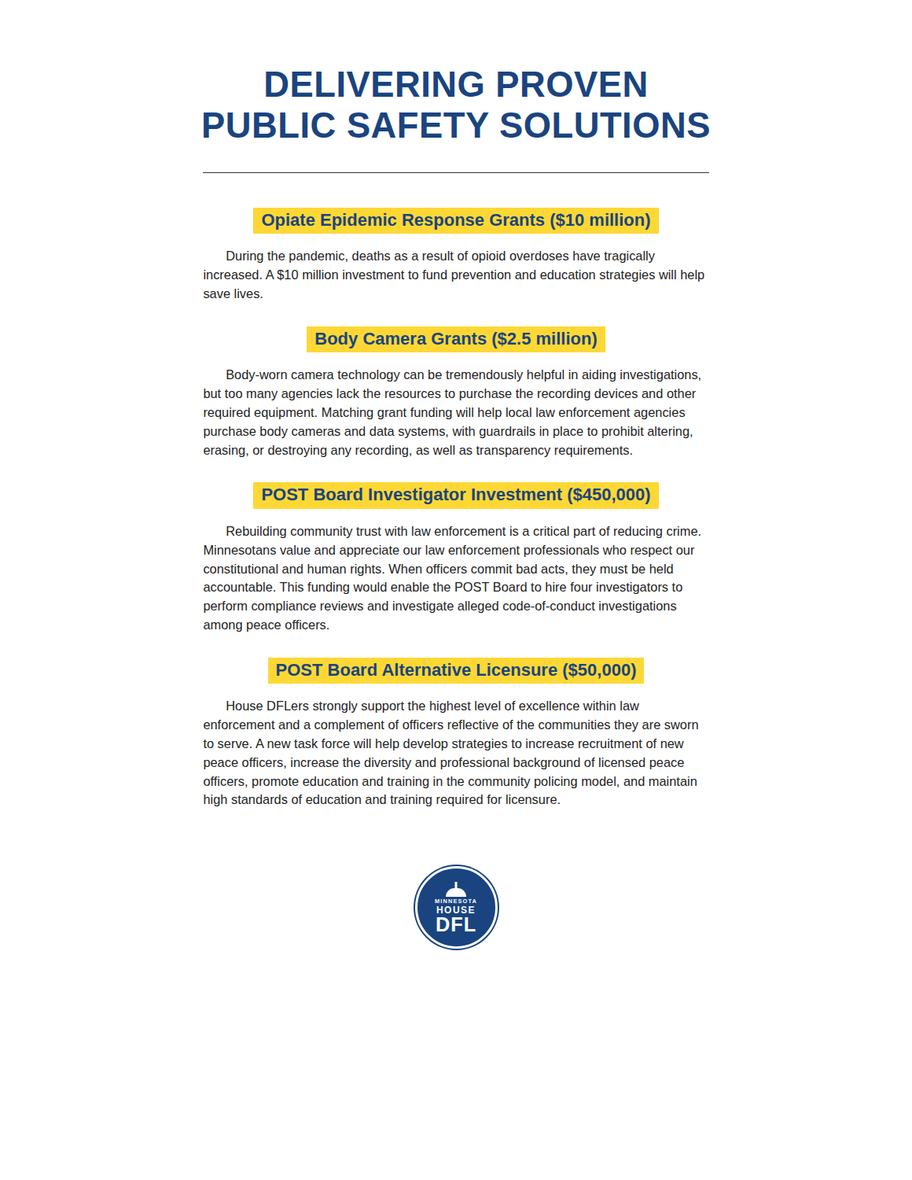Delivering Proven
Public Safety Solutions
Opiate Epidemic Response Grants ($10 million)
During the pandemic, deaths as a result of opioid overdoses have tragically increased. A $10 million investment to fund prevention and education strategies will help save lives.
Body Camera Grants ($2.5 million)
Body-worn camera technology can be tremendously helpful in aiding investigations, but too many agencies lack the resources to purchase the recording devices and other required equipment. Matching grant funding will help local law enforcement agencies purchase body cameras and data systems, with guardrails in place to prohibit altering, erasing, or destroying any recording, as well as transparency requirements.
POST Board Investigator Investment ($450,000)
Rebuilding community trust with law enforcement is a critical part of reducing crime. Minnesotans value and appreciate our law enforcement professionals who respect our constitutional and human rights. When officers commit bad acts, they must be held accountable. This funding would enable the POST Board to hire four investigators to perform compliance reviews and investigate alleged code-of-conduct investigations among peace officers.
POST Board Alternative Licensure ($50,000)
House DFLers strongly support the highest level of excellence within law enforcement and a complement of officers reflective of the communities they are sworn to serve. A new task force will help develop strategies to increase recruitment of new peace officers, increase the diversity and professional background of licensed peace officers, promote education and training in the community policing model, and maintain high standards of education and training required for licensure.
MINNESOTA
HOUSE
DFL